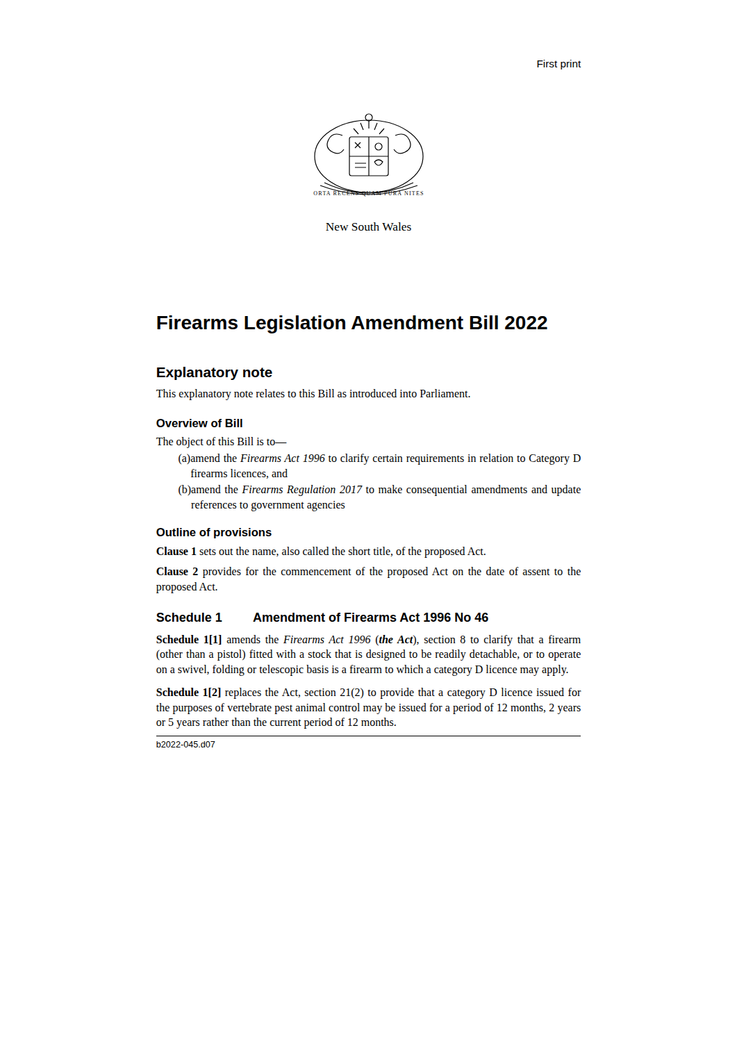First print
New South Wales
Firearms Legislation Amendment Bill 2022
Explanatory note
This explanatory note relates to this Bill as introduced into Parliament.
Overview of Bill
The object of this Bill is to—
(a)
amend the Firearms Act 1996 to clarify certain requirements in relation to Category D firearms licences, and
(b)
amend the Firearms Regulation 2017 to make consequential amendments and update references to government agencies
Outline of provisions
Clause 1 sets out the name, also called the short title, of the proposed Act.
Clause 2 provides for the commencement of the proposed Act on the date of assent to the proposed Act.
Schedule 1
Amendment of Firearms Act 1996 No 46
Schedule 1[1] amends the Firearms Act 1996 (the Act), section 8 to clarify that a firearm (other than a pistol) fitted with a stock that is designed to be readily detachable, or to operate on a swivel, folding or telescopic basis is a firearm to which a category D licence may apply.
Schedule 1[2] replaces the Act, section 21(2) to provide that a category D licence issued for the purposes of vertebrate pest animal control may be issued for a period of 12 months, 2 years or 5 years rather than the current period of 12 months.
b2022-045.d07